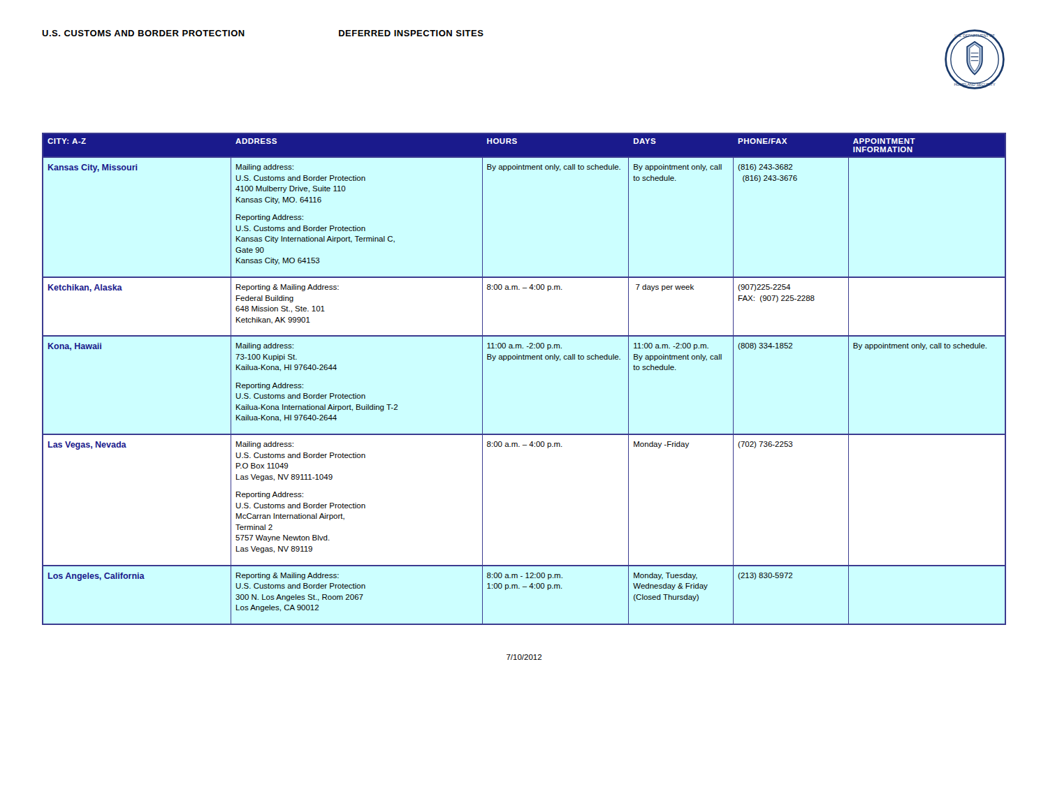U.S. CUSTOMS AND BORDER PROTECTION DEFERRED INSPECTION SITES
| CITY: A-Z | ADDRESS | HOURS | DAYS | PHONE/FAX | APPOINTMENT INFORMATION |
| --- | --- | --- | --- | --- | --- |
| Kansas City, Missouri | Mailing address: U.S. Customs and Border Protection 4100 Mulberry Drive, Suite 110 Kansas City, MO. 64116 Reporting Address: U.S. Customs and Border Protection Kansas City International Airport, Terminal C, Gate 90 Kansas City, MO 64153 | By appointment only, call to schedule. | By appointment only, call to schedule. | (816) 243-3682 (816) 243-3676 | |
| Ketchikan, Alaska | Reporting & Mailing Address: Federal Building 648 Mission St., Ste. 101 Ketchikan, AK 99901 | 8:00 a.m. – 4:00 p.m. | 7 days per week | (907)225-2254 FAX: (907) 225-2288 | |
| Kona, Hawaii | Mailing address: 73-100 Kupipi St. Kailua-Kona, HI 97640-2644 Reporting Address: U.S. Customs and Border Protection Kailua-Kona International Airport, Building T-2 Kailua-Kona, HI 97640-2644 | 11:00 a.m. -2:00 p.m. By appointment only, call to schedule. | 11:00 a.m. -2:00 p.m. By appointment only, call to schedule. | (808) 334-1852 | By appointment only, call to schedule. |
| Las Vegas, Nevada | Mailing address: U.S. Customs and Border Protection P.O Box 11049 Las Vegas, NV 89111-1049 Reporting Address: U.S. Customs and Border Protection McCarran International Airport, Terminal 2 5757 Wayne Newton Blvd. Las Vegas, NV 89119 | 8:00 a.m. – 4:00 p.m. | Monday -Friday | (702) 736-2253 | |
| Los Angeles, California | Reporting & Mailing Address: U.S. Customs and Border Protection 300 N. Los Angeles St., Room 2067 Los Angeles, CA 90012 | 8:00 a.m - 12:00 p.m. 1:00 p.m. – 4:00 p.m. | Monday, Tuesday, Wednesday & Friday (Closed Thursday) | (213) 830-5972 | |
7/10/2012